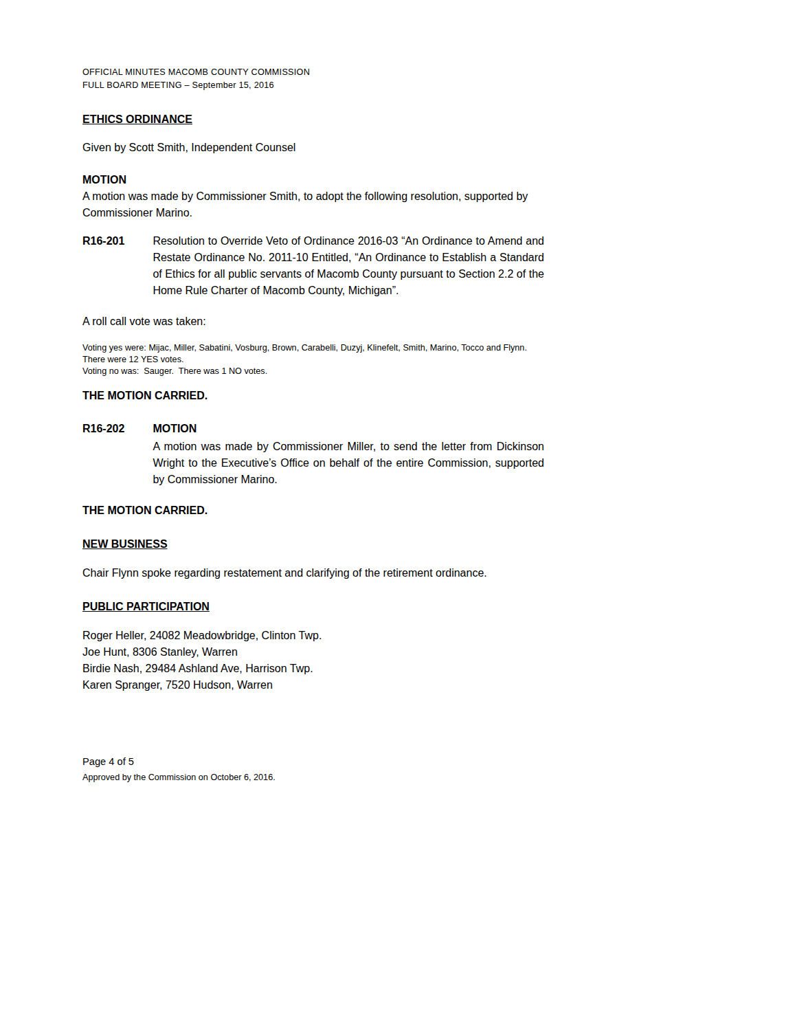OFFICIAL MINUTES MACOMB COUNTY COMMISSION
FULL BOARD MEETING – September 15, 2016
ETHICS ORDINANCE
Given by Scott Smith, Independent Counsel
MOTION
A motion was made by Commissioner Smith, to adopt the following resolution, supported by Commissioner Marino.
R16-201
Resolution to Override Veto of Ordinance 2016-03 “An Ordinance to Amend and Restate Ordinance No. 2011-10 Entitled, “An Ordinance to Establish a Standard of Ethics for all public servants of Macomb County pursuant to Section 2.2 of the Home Rule Charter of Macomb County, Michigan”.
A roll call vote was taken:
Voting yes were: Mijac, Miller, Sabatini, Vosburg, Brown, Carabelli, Duzyj, Klinefelt, Smith, Marino, Tocco and Flynn. There were 12 YES votes.
Voting no was: Sauger. There was 1 NO votes.
THE MOTION CARRIED.
R16-202
MOTION
A motion was made by Commissioner Miller, to send the letter from Dickinson Wright to the Executive’s Office on behalf of the entire Commission, supported by Commissioner Marino.
THE MOTION CARRIED.
NEW BUSINESS
Chair Flynn spoke regarding restatement and clarifying of the retirement ordinance.
PUBLIC PARTICIPATION
Roger Heller, 24082 Meadowbridge, Clinton Twp.
Joe Hunt, 8306 Stanley, Warren
Birdie Nash, 29484 Ashland Ave, Harrison Twp.
Karen Spranger, 7520 Hudson, Warren
Page 4 of 5
Approved by the Commission on October 6, 2016.